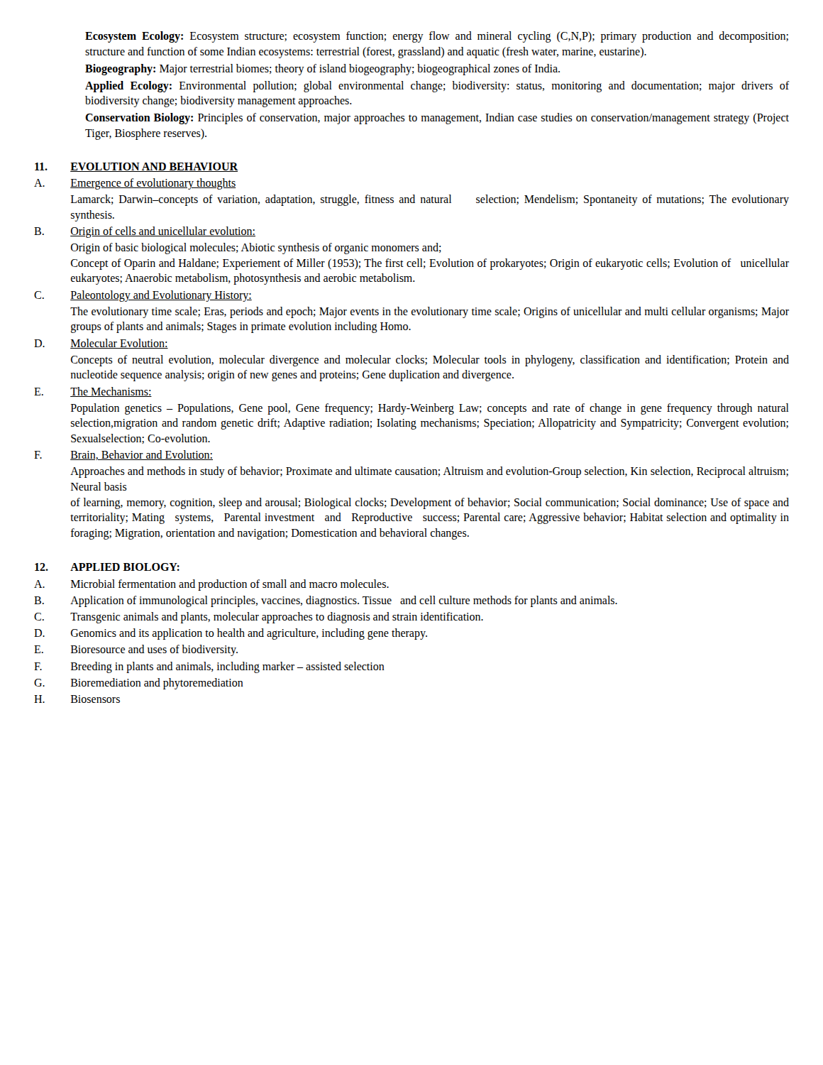Ecosystem Ecology: Ecosystem structure; ecosystem function; energy flow and mineral cycling (C,N,P); primary production and decomposition; structure and function of some Indian ecosystems: terrestrial (forest, grassland) and aquatic (fresh water, marine, eustarine).
Biogeography: Major terrestrial biomes; theory of island biogeography; biogeographical zones of India.
Applied Ecology: Environmental pollution; global environmental change; biodiversity: status, monitoring and documentation; major drivers of biodiversity change; biodiversity management approaches.
Conservation Biology: Principles of conservation, major approaches to management, Indian case studies on conservation/management strategy (Project Tiger, Biosphere reserves).
| 11. | EVOLUTION AND BEHAVIOUR |
| A. | Emergence of evolutionary thoughts |
| | Lamarck; Darwin–concepts of variation, adaptation, struggle, fitness and natural selection; Mendelism; Spontaneity of mutations; The evolutionary synthesis. |
| B. | Origin of cells and unicellular evolution: |
| | Origin of basic biological molecules; Abiotic synthesis of organic monomers and; Concept of Oparin and Haldane; Experiement of Miller (1953); The first cell; Evolution of prokaryotes; Origin of eukaryotic cells; Evolution of unicellular eukaryotes; Anaerobic metabolism, photosynthesis and aerobic metabolism. |
| C. | Paleontology and Evolutionary History: |
| | The evolutionary time scale; Eras, periods and epoch; Major events in the evolutionary time scale; Origins of unicellular and multi cellular organisms; Major groups of plants and animals; Stages in primate evolution including Homo. |
| D. | Molecular Evolution: |
| | Concepts of neutral evolution, molecular divergence and molecular clocks; Molecular tools in phylogeny, classification and identification; Protein and nucleotide sequence analysis; origin of new genes and proteins; Gene duplication and divergence. |
| E. | The Mechanisms: |
| | Population genetics – Populations, Gene pool, Gene frequency; Hardy-Weinberg Law; concepts and rate of change in gene frequency through natural selection,migration and random genetic drift; Adaptive radiation; Isolating mechanisms; Speciation; Allopatricity and Sympatricity; Convergent evolution; Sexualselection; Co-evolution. |
| F. | Brain, Behavior and Evolution: |
| | Approaches and methods in study of behavior; Proximate and ultimate causation; Altruism and evolution-Group selection, Kin selection, Reciprocal altruism; Neural basis of learning, memory, cognition, sleep and arousal; Biological clocks; Development of behavior; Social communication; Social dominance; Use of space and territoriality; Mating systems, Parental investment and Reproductive success; Parental care; Aggressive behavior; Habitat selection and optimality in foraging; Migration, orientation and navigation; Domestication and behavioral changes. |
| 12. | APPLIED BIOLOGY: |
| A. | Microbial fermentation and production of small and macro molecules. |
| B. | Application of immunological principles, vaccines, diagnostics. Tissue and cell culture methods for plants and animals. |
| C. | Transgenic animals and plants, molecular approaches to diagnosis and strain identification. |
| D. | Genomics and its application to health and agriculture, including gene therapy. |
| E. | Bioresource and uses of biodiversity. |
| F. | Breeding in plants and animals, including marker – assisted selection |
| G. | Bioremediation and phytoremediation |
| H. | Biosensors |